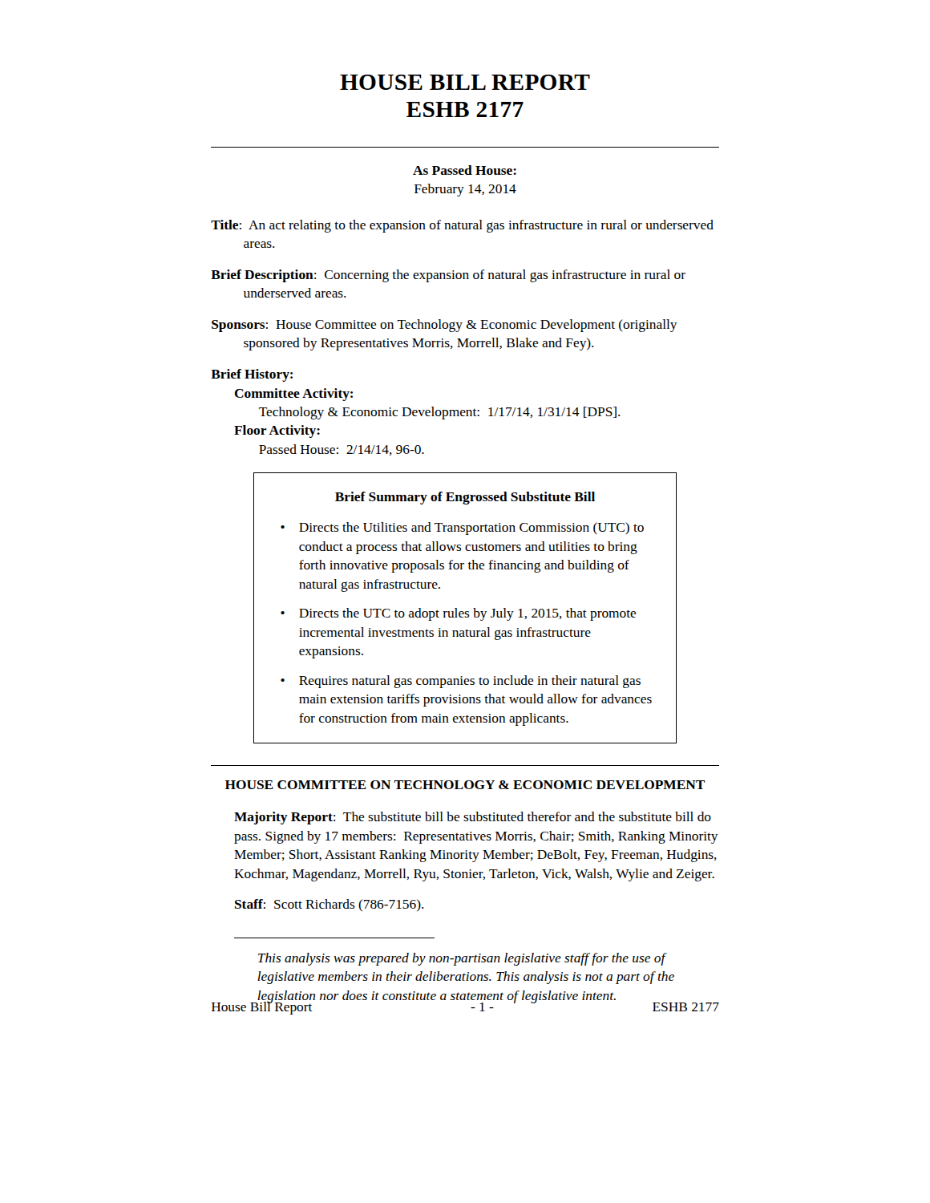HOUSE BILL REPORTESHB 2177
As Passed House:
February 14, 2014
Title: An act relating to the expansion of natural gas infrastructure in rural or underserved areas.
Brief Description: Concerning the expansion of natural gas infrastructure in rural or underserved areas.
Sponsors: House Committee on Technology & Economic Development (originally sponsored by Representatives Morris, Morrell, Blake and Fey).
Brief History:
Committee Activity:
Technology & Economic Development: 1/17/14, 1/31/14 [DPS].
Floor Activity:
Passed House: 2/14/14, 96-0.
Brief Summary of Engrossed Substitute Bill
Directs the Utilities and Transportation Commission (UTC) to conduct a process that allows customers and utilities to bring forth innovative proposals for the financing and building of natural gas infrastructure.
Directs the UTC to adopt rules by July 1, 2015, that promote incremental investments in natural gas infrastructure expansions.
Requires natural gas companies to include in their natural gas main extension tariffs provisions that would allow for advances for construction from main extension applicants.
HOUSE COMMITTEE ON TECHNOLOGY & ECONOMIC DEVELOPMENT
Majority Report: The substitute bill be substituted therefor and the substitute bill do pass. Signed by 17 members: Representatives Morris, Chair; Smith, Ranking Minority Member; Short, Assistant Ranking Minority Member; DeBolt, Fey, Freeman, Hudgins, Kochmar, Magendanz, Morrell, Ryu, Stonier, Tarleton, Vick, Walsh, Wylie and Zeiger.
Staff: Scott Richards (786-7156).
This analysis was prepared by non-partisan legislative staff for the use of legislative members in their deliberations. This analysis is not a part of the legislation nor does it constitute a statement of legislative intent.
House Bill Report - 1 - ESHB 2177